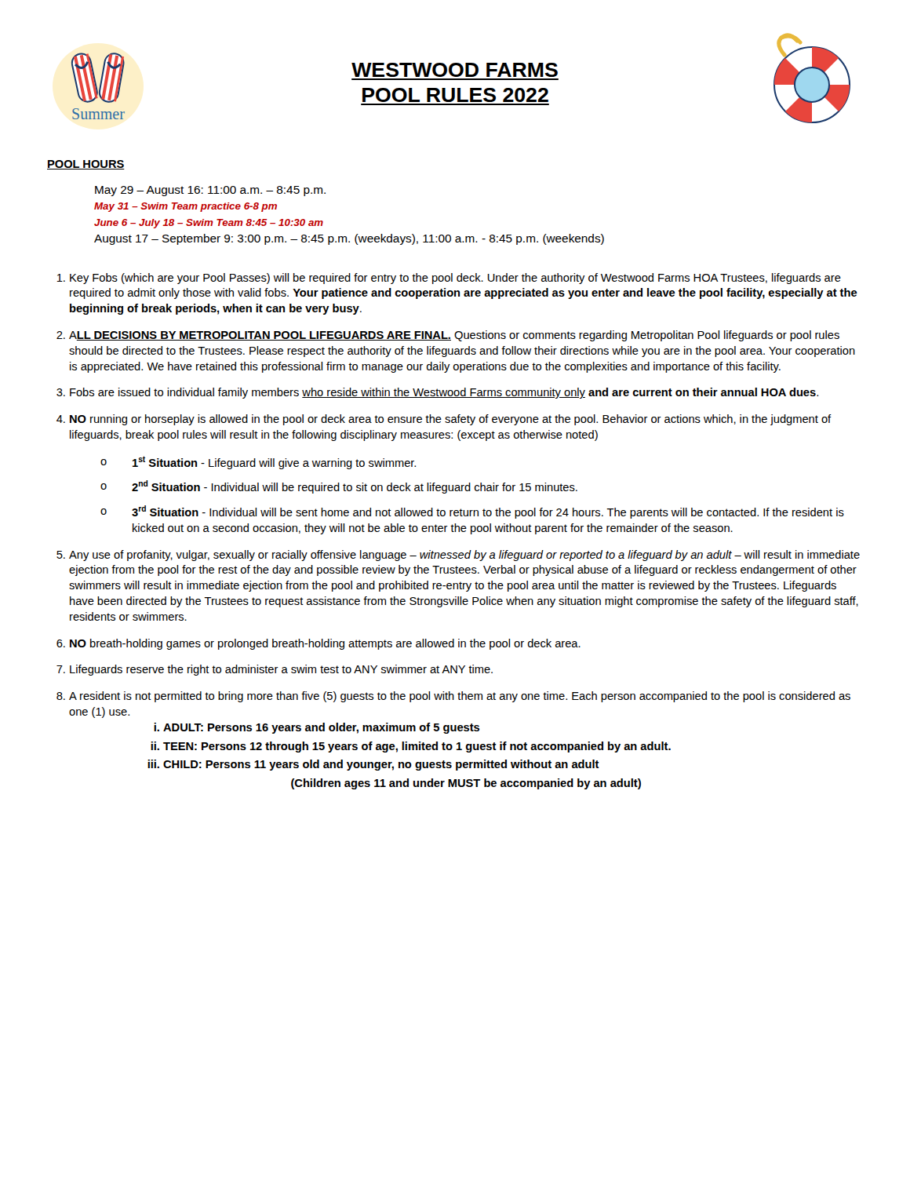Summer
WESTWOOD FARMS
POOL RULES 2022
POOL HOURS
May 29 – August 16: 11:00 a.m. – 8:45 p.m.
May 31 – Swim Team practice 6-8 pm
June 6 – July 18 – Swim Team 8:45 – 10:30 am
August 17 – September 9: 3:00 p.m. – 8:45 p.m. (weekdays), 11:00 a.m. - 8:45 p.m. (weekends)
Key Fobs (which are your Pool Passes) will be required for entry to the pool deck. Under the authority of Westwood Farms HOA Trustees, lifeguards are required to admit only those with valid fobs. Your patience and cooperation are appreciated as you enter and leave the pool facility, especially at the beginning of break periods, when it can be very busy.
ALL DECISIONS BY METROPOLITAN POOL LIFEGUARDS ARE FINAL. Questions or comments regarding Metropolitan Pool lifeguards or pool rules should be directed to the Trustees. Please respect the authority of the lifeguards and follow their directions while you are in the pool area. Your cooperation is appreciated. We have retained this professional firm to manage our daily operations due to the complexities and importance of this facility.
Fobs are issued to individual family members who reside within the Westwood Farms community only and are current on their annual HOA dues.
NO running or horseplay is allowed in the pool or deck area to ensure the safety of everyone at the pool. Behavior or actions which, in the judgment of lifeguards, break pool rules will result in the following disciplinary measures: (except as otherwise noted)
o 1st Situation - Lifeguard will give a warning to swimmer.
o 2nd Situation - Individual will be required to sit on deck at lifeguard chair for 15 minutes.
o 3rd Situation - Individual will be sent home and not allowed to return to the pool for 24 hours. The parents will be contacted. If the resident is kicked out on a second occasion, they will not be able to enter the pool without parent for the remainder of the season.
Any use of profanity, vulgar, sexually or racially offensive language – witnessed by a lifeguard or reported to a lifeguard by an adult – will result in immediate ejection from the pool for the rest of the day and possible review by the Trustees. Verbal or physical abuse of a lifeguard or reckless endangerment of other swimmers will result in immediate ejection from the pool and prohibited re-entry to the pool area until the matter is reviewed by the Trustees. Lifeguards have been directed by the Trustees to request assistance from the Strongsville Police when any situation might compromise the safety of the lifeguard staff, residents or swimmers.
NO breath-holding games or prolonged breath-holding attempts are allowed in the pool or deck area.
Lifeguards reserve the right to administer a swim test to ANY swimmer at ANY time.
A resident is not permitted to bring more than five (5) guests to the pool with them at any one time. Each person accompanied to the pool is considered as one (1) use.
ADULT: Persons 16 years and older, maximum of 5 guests
TEEN: Persons 12 through 15 years of age, limited to 1 guest if not accompanied by an adult.
CHILD: Persons 11 years old and younger, no guests permitted without an adult
(Children ages 11 and under MUST be accompanied by an adult)